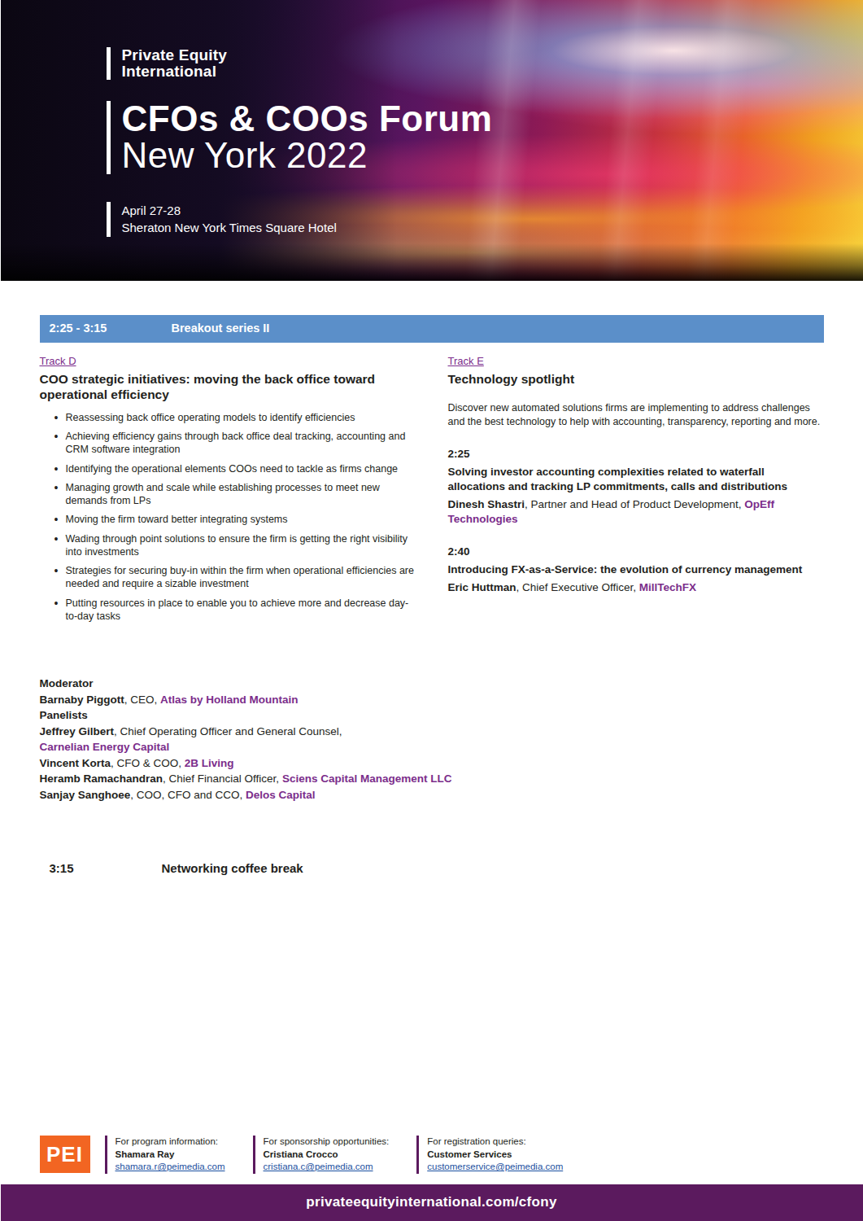Private Equity International
CFOs & COOs Forum New York 2022
April 27-28
Sheraton New York Times Square Hotel
2:25 - 3:15 Breakout series II
Track D
COO strategic initiatives: moving the back office toward operational efficiency
Reassessing back office operating models to identify efficiencies
Achieving efficiency gains through back office deal tracking, accounting and CRM software integration
Identifying the operational elements COOs need to tackle as firms change
Managing growth and scale while establishing processes to meet new demands from LPs
Moving the firm toward better integrating systems
Wading through point solutions to ensure the firm is getting the right visibility into investments
Strategies for securing buy-in within the firm when operational efficiencies are needed and require a sizable investment
Putting resources in place to enable you to achieve more and decrease day-to-day tasks
Track E
Technology spotlight
Discover new automated solutions firms are implementing to address challenges and the best technology to help with accounting, transparency, reporting and more.
2:25
Solving investor accounting complexities related to waterfall allocations and tracking LP commitments, calls and distributions
Dinesh Shastri, Partner and Head of Product Development, OpEff Technologies
2:40
Introducing FX-as-a-Service: the evolution of currency management
Eric Huttman, Chief Executive Officer, MillTechFX
Moderator
Barnaby Piggott, CEO, Atlas by Holland Mountain
Panelists
Jeffrey Gilbert, Chief Operating Officer and General Counsel,
Carnelian Energy Capital
Vincent Korta, CFO & COO, 2B Living
Heramb Ramachandran, Chief Financial Officer, Sciens Capital Management LLC
Sanjay Sanghoee, COO, CFO and CCO, Delos Capital
3:15 Networking coffee break
PEI
For program information:
Shamara Ray
shamara.r@peimedia.com
For sponsorship opportunities:
Cristiana Crocco
cristiana.c@peimedia.com
For registration queries:
Customer Services
customerservice@peimedia.com
privateequityinternational.com/cfony